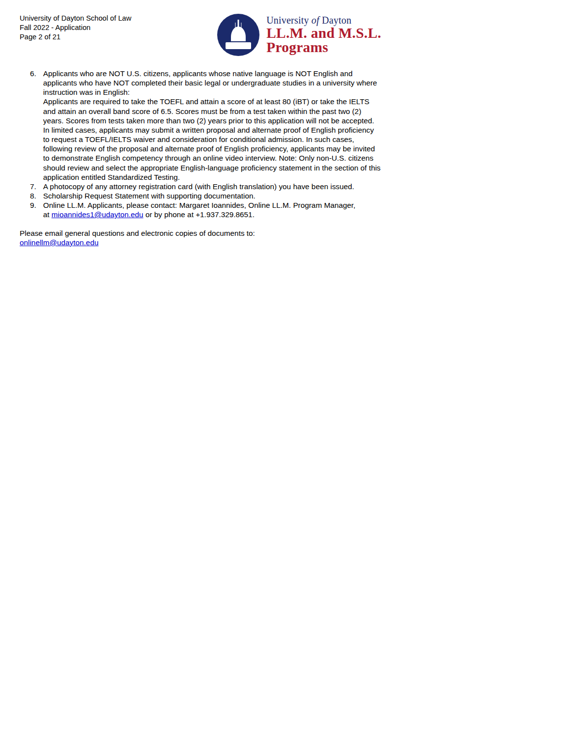University of Dayton School of Law
Fall 2022 - Application
Page 2 of 21
University of Dayton
LL.M. and M.S.L. Programs
6.
Applicants who are NOT U.S. citizens, applicants whose native language is NOT English and applicants who have NOT completed their basic legal or undergraduate studies in a university where instruction was in English:
Applicants are required to take the TOEFL and attain a score of at least 80 (iBT) or take the IELTS and attain an overall band score of 6.5. Scores must be from a test taken within the past two (2) years. Scores from tests taken more than two (2) years prior to this application will not be accepted.
In limited cases, applicants may submit a written proposal and alternate proof of English proficiency to request a TOEFL/IELTS waiver and consideration for conditional admission. In such cases, following review of the proposal and alternate proof of English proficiency, applicants may be invited to demonstrate English competency through an online video interview. Note: Only non-U.S. citizens should review and select the appropriate English-language proficiency statement in the section of this application entitled Standardized Testing.
7.
A photocopy of any attorney registration card (with English translation) you have been issued.
8.
Scholarship Request Statement with supporting documentation.
9.
Online LL.M. Applicants, please contact: Margaret Ioannides, Online LL.M. Program Manager,
at mioannides1@udayton.edu or by phone at +1.937.329.8651.
Please email general questions and electronic copies of documents to:
onlinellm@udayton.edu